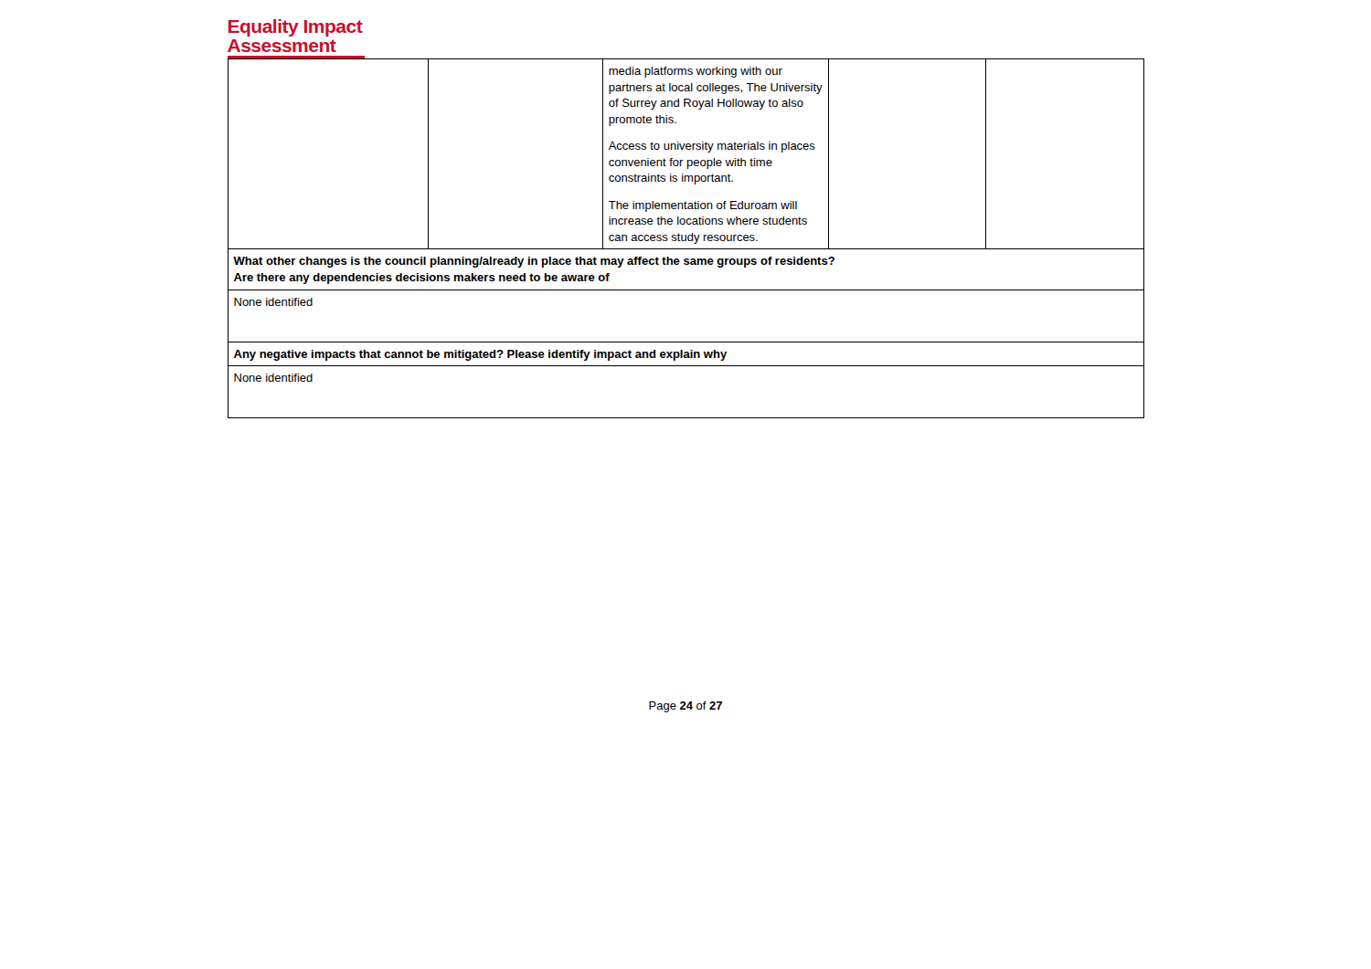Equality Impact
Assessment
| | | media platforms working with our partners at local colleges, The University of Surrey and Royal Holloway to also promote this. Access to university materials in places convenient for people with time constraints is important. The implementation of Eduroam will increase the locations where students can access study resources. | | |
| What other changes is the council planning/already in place that may affect the same groups of residents? Are there any dependencies decisions makers need to be aware of |
| None identified |
| Any negative impacts that cannot be mitigated? Please identify impact and explain why |
| None identified |
Page 24 of 27